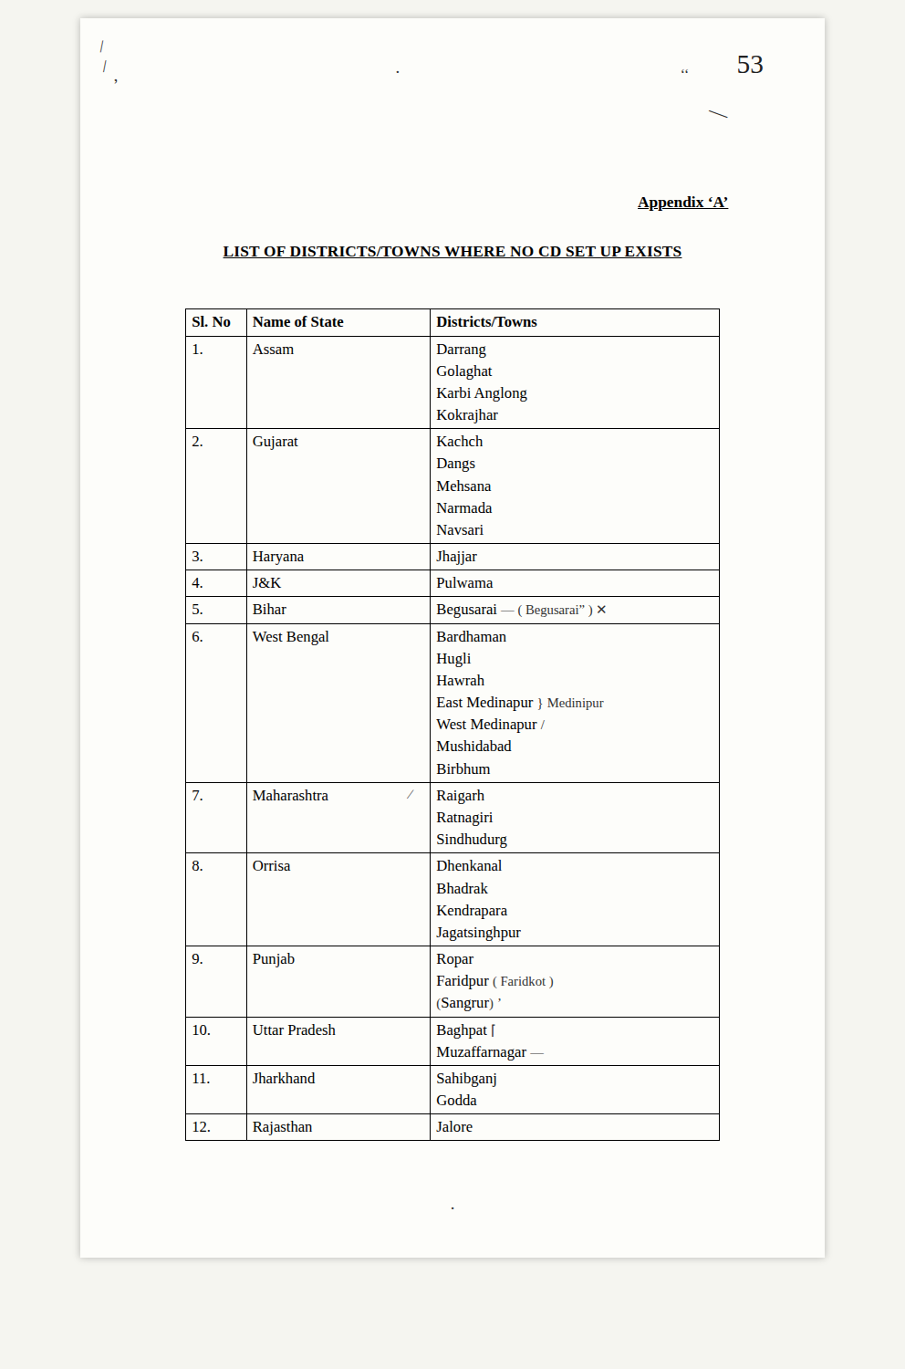/
/
’
.
‘‘
53
—
Appendix ‘A’
LIST OF DISTRICTS/TOWNS WHERE NO CD SET UP EXISTS
| Sl. No | Name of State | Districts/Towns |
| --- | --- | --- |
| 1. | Assam | Darrang Golaghat Karbi Anglong Kokrajhar |
| 2. | Gujarat | Kachch Dangs Mehsana Narmada Navsari |
| 3. | Haryana | Jhajjar |
| 4. | J&K | Pulwama |
| 5. | Bihar | Begusarai — ( Begusarai” ) ✕ |
| 6. | West Bengal | Bardhaman Hugli Hawrah East Medinapur } Medinipur West Medinapur / Mushidabad Birbhum |
| 7. | Maharashtra ∕ | Raigarh Ratnagiri Sindhudurg |
| 8. | Orrisa | Dhenkanal Bhadrak Kendrapara Jagatsinghpur |
| 9. | Punjab | Ropar Faridpur ( Faridkot ) ( Sangrur ) ’ |
| 10. | Uttar Pradesh | Baghpat ⌈ Muzaffarnagar — |
| 11. | Jharkhand | Sahibganj Godda |
| 12. | Rajasthan | Jalore |
.